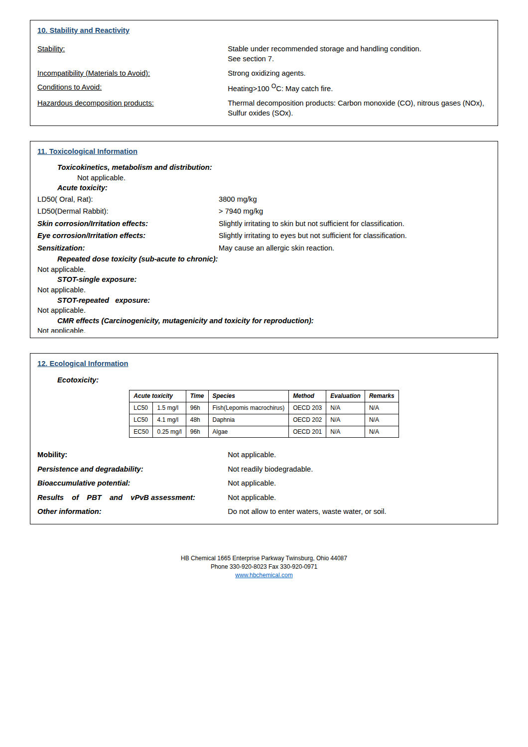10. Stability and Reactivity
| Stability: | Stable under recommended storage and handling condition. See section 7. |
| Incompatibility (Materials to Avoid): | Strong oxidizing agents. |
| Conditions to Avoid: | Heating>100 O C: May catch fire. |
| Hazardous decomposition products: | Thermal decomposition products: Carbon monoxide (CO), nitrous gases (NOx), Sulfur oxides (SOx). |
11. Toxicological Information
Toxicokinetics, metabolism and distribution:
Not applicable.
Acute toxicity:
| LD50( Oral, Rat): | 3800 mg/kg |
| LD50(Dermal Rabbit): | > 7940 mg/kg |
| Skin corrosion/Irritation effects: | Slightly irritating to skin but not sufficient for classification. |
| Eye corrosion/Irritation effects: | Slightly irritating to eyes but not sufficient for classification. |
| Sensitization: | May cause an allergic skin reaction. |
Repeated dose toxicity (sub-acute to chronic):
Not applicable.
STOT-single exposure:
Not applicable.
STOT-repeated exposure:
Not applicable.
CMR effects (Carcinogenicity, mutagenicity and toxicity for reproduction):
Not applicable.
12. Ecological Information
Ecotoxicity:
| Acute toxicity | Time | Species | Method | Evaluation | Remarks |
| --- | --- | --- | --- | --- | --- |
| LC50 | 1.5 mg/l | 96h | Fish(Lepomis macrochirus) | OECD 203 | N/A | N/A |
| LC50 | 4.1 mg/l | 48h | Daphnia | OECD 202 | N/A | N/A |
| EC50 | 0.25 mg/l | 96h | Algae | OECD 201 | N/A | N/A |
| Mobility: | Not applicable. |
| Persistence and degradability: | Not readily biodegradable. |
| Bioaccumulative potential: | Not applicable. |
| Results of PBT and vPvB assessment: | Not applicable. |
| Other information: | Do not allow to enter waters, waste water, or soil. |
HB Chemical 1665 Enterprise Parkway Twinsburg, Ohio 44087
Phone 330-920-8023 Fax 330-920-0971
www.hbchemical.com